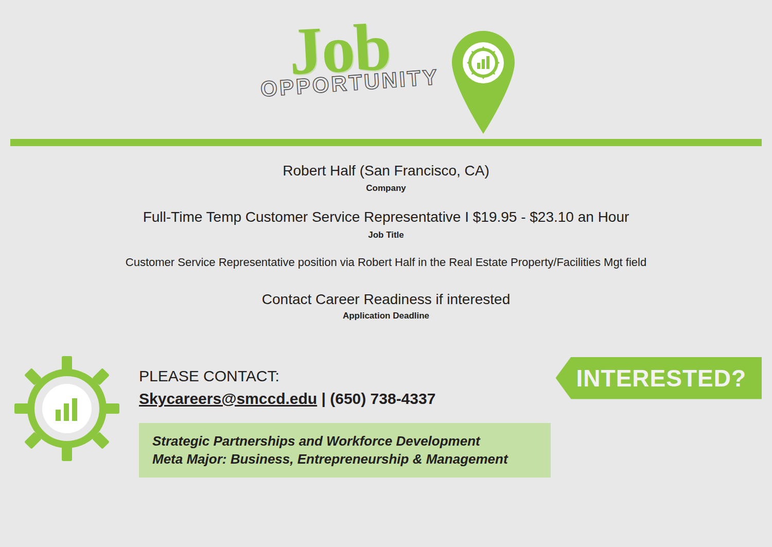Job Opportunity
Robert Half (San Francisco, CA)
Company
Full-Time Temp Customer Service Representative I $19.95 - $23.10 an Hour
Job Title
Customer Service Representative position via Robert Half in the Real Estate Property/Facilities Mgt field
Contact Career Readiness if interested
Application Deadline
PLEASE CONTACT:
Skycareers@smccd.edu | (650) 738-4337
Strategic Partnerships and Workforce Development
Meta Major: Business, Entrepreneurship & Management
Interested?